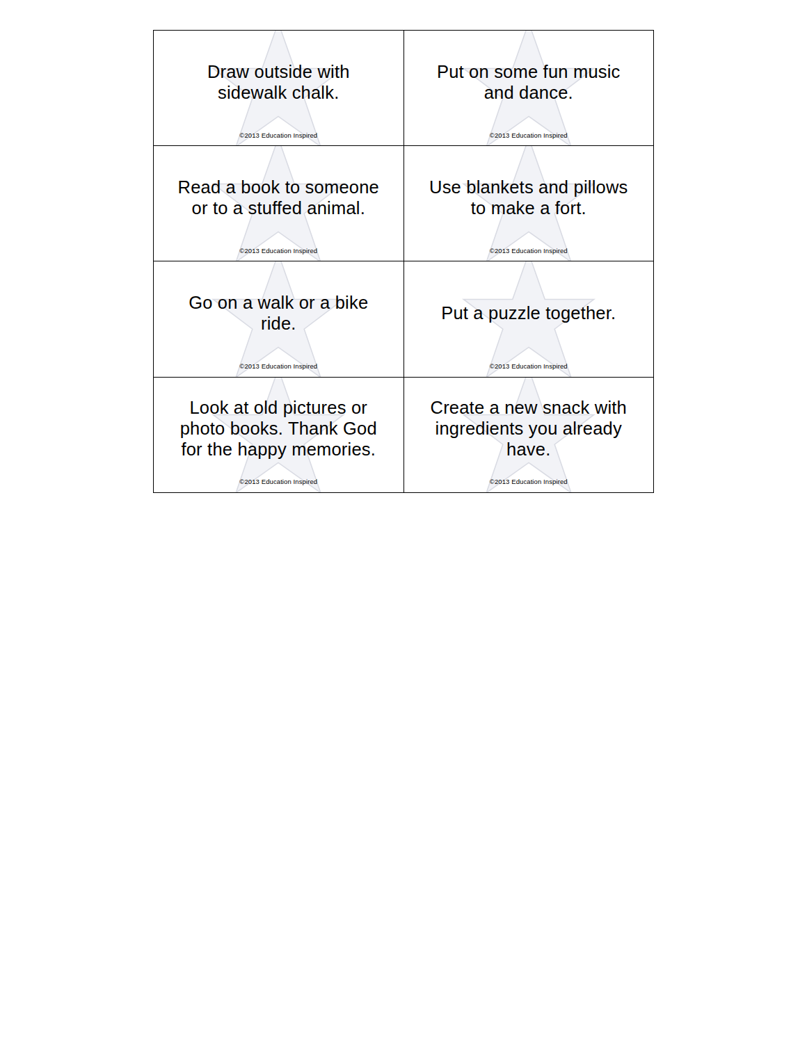| Draw outside with sidewalk chalk. © 2013 Education Inspired | Put on some fun music and dance. © 2013 Education Inspired |
| Read a book to someone or to a stuffed animal. © 2013 Education Inspired | Use blankets and pillows to make a fort. © 2013 Education Inspired |
| Go on a walk or a bike ride. © 2013 Education Inspired | Put a puzzle together. © 2013 Education Inspired |
| Look at old pictures or photo books. Thank God for the happy memories. © 2013 Education Inspired | Create a new snack with ingredients you already have. © 2013 Education Inspired |